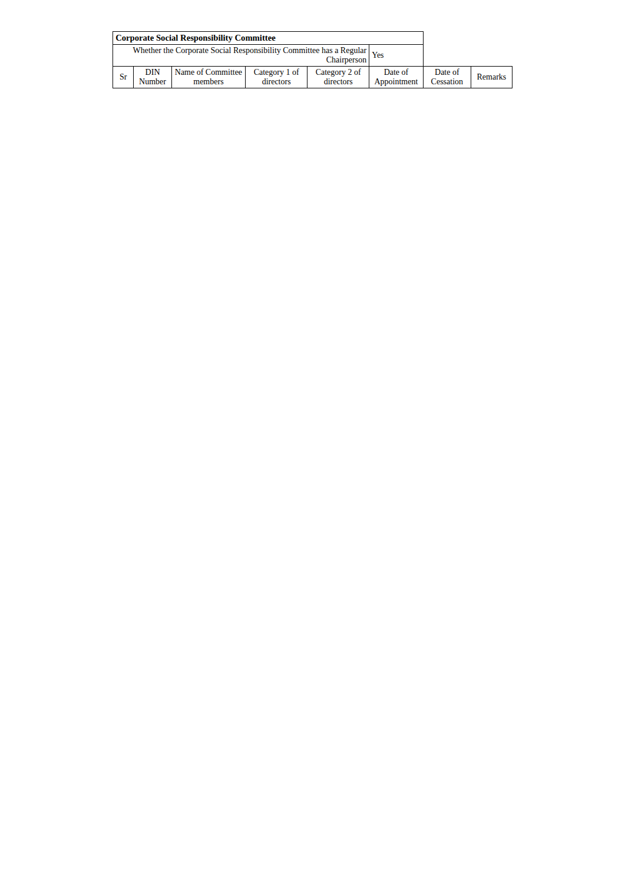| Corporate Social Responsibility Committee | | |
| Whether the Corporate Social Responsibility Committee has a Regular Chairperson | Yes | | |
| Sr | DIN Number | Name of Committee members | Category 1 of directors | Category 2 of directors | Date of Appointment | Date of Cessation | Remarks |